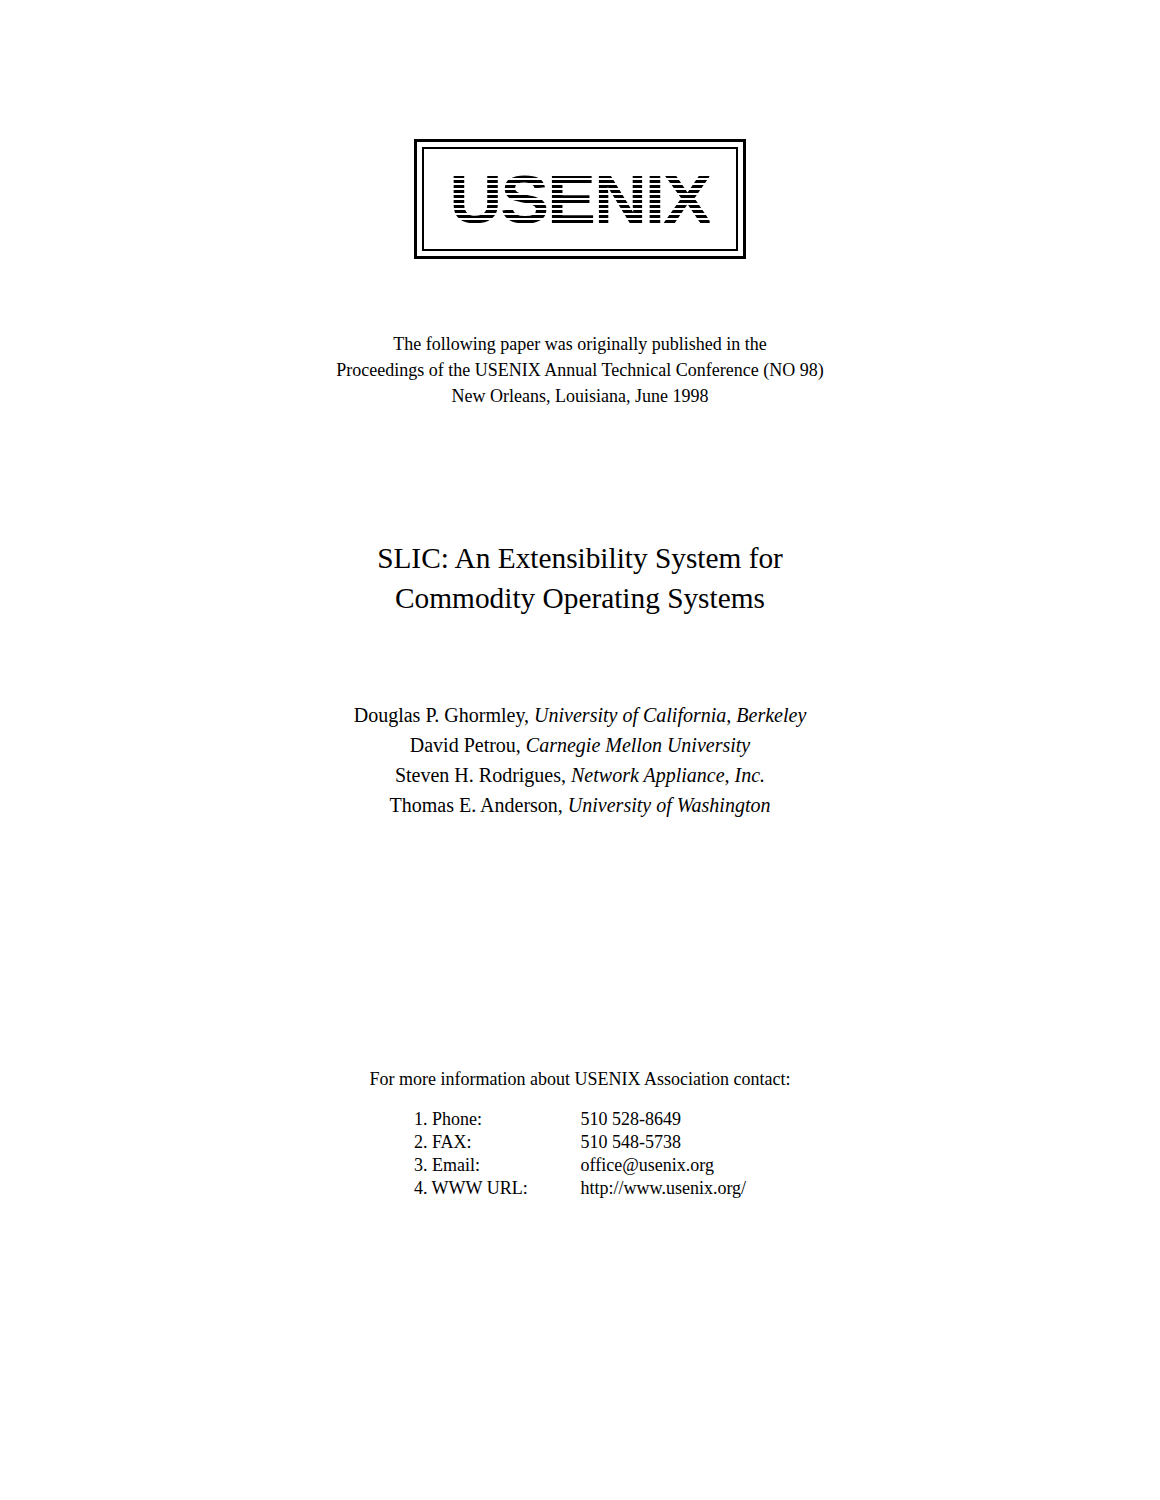USENIX
The following paper was originally published in the
Proceedings of the USENIX Annual Technical Conference (NO 98)
New Orleans, Louisiana, June 1998
SLIC: An Extensibility System for
Commodity Operating Systems
Douglas P. Ghormley, University of California, Berkeley
David Petrou, Carnegie Mellon University
Steven H. Rodrigues, Network Appliance, Inc.
Thomas E. Anderson, University of Washington
For more information about USENIX Association contact:
| 1. Phone: | 510 528-8649 |
| 2. FAX: | 510 548-5738 |
| 3. Email: | office@usenix.org |
| 4. WWW URL: | http://www.usenix.org/ |